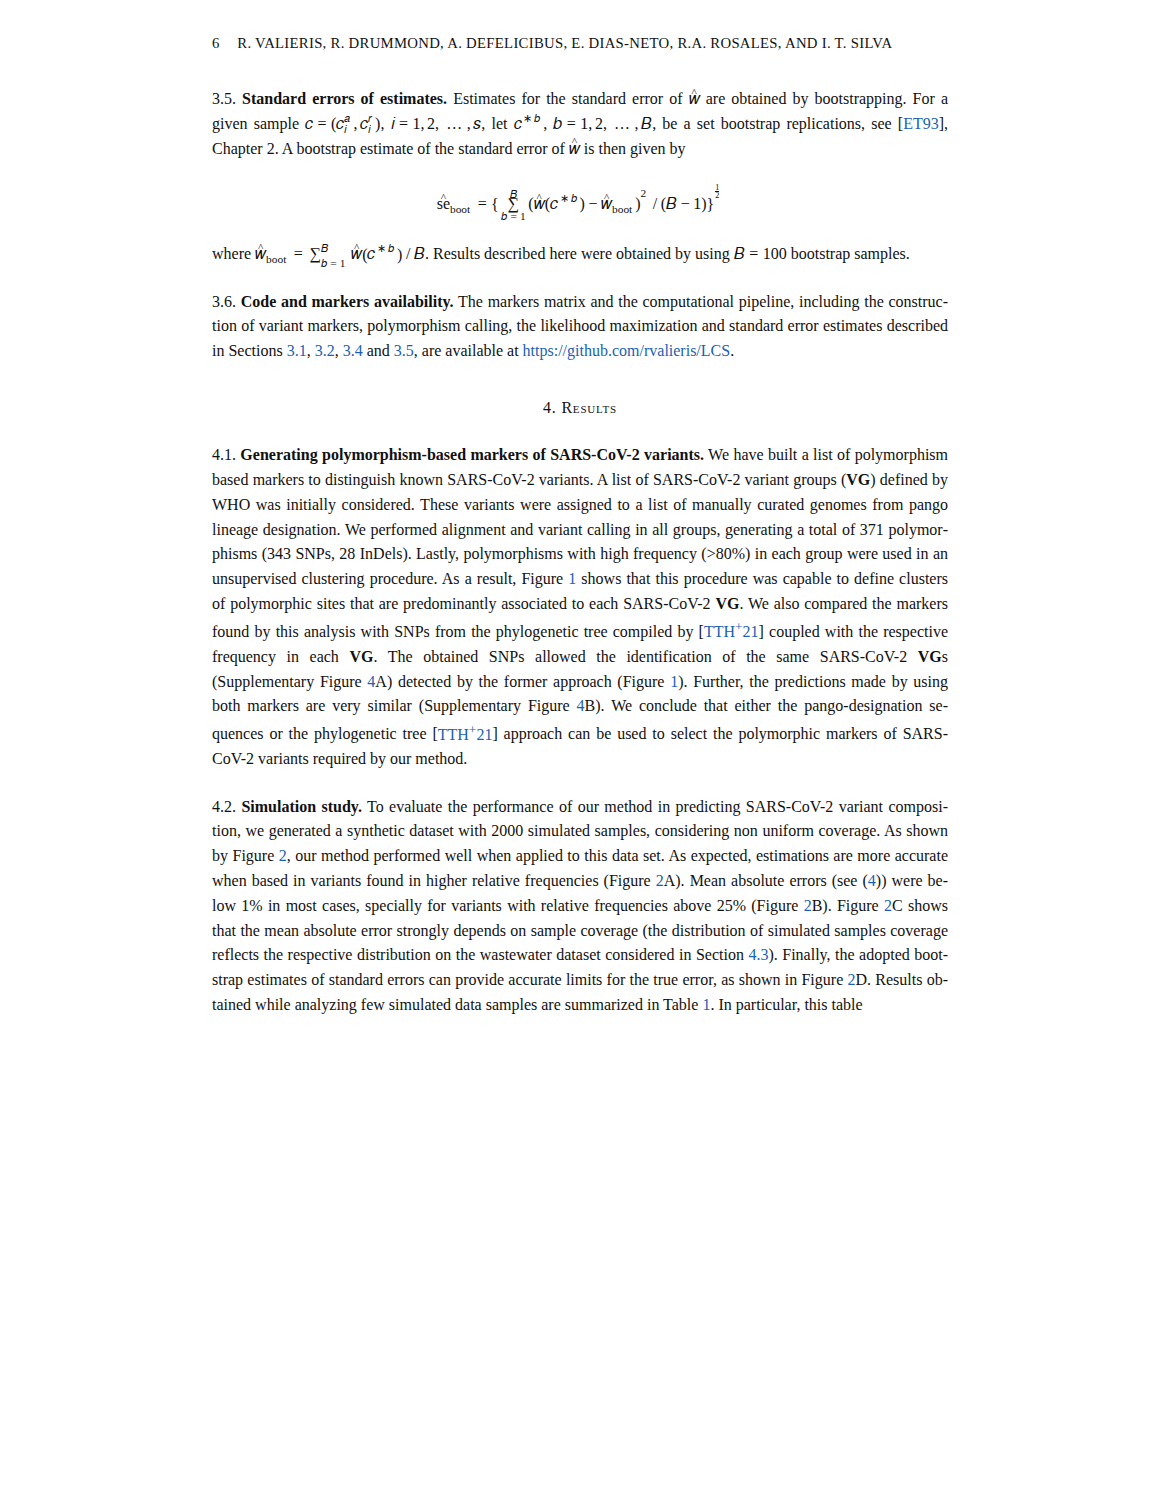6 R. VALIERIS, R. DRUMMOND, A. DEFELICIBUS, E. DIAS-NETO, R.A. ROSALES, AND I. T. SILVA
3.5. Standard errors of estimates. Estimates for the standard error of w^ are obtained by bootstrapping. For a given sample c=(cia,cir), i=1,2,…,s, let c∗b, b=1,2,…,B, be a set bootstrap replications, see [ET93], Chapter 2. A bootstrap estimate of the standard error of w^ is then given by
se^boot = { ∑ b=1 B ( w^ (c∗b) − w^boot ) 2 / (B−1) } 12
where w^boot=∑b=1Bw^(c∗b)/B. Results described here were obtained by using B=100 bootstrap samples.
3.6. Code and markers availability. The markers matrix and the computational pipeline, including the construction of variant markers, polymorphism calling, the likelihood maximization and standard error estimates described in Sections 3.1, 3.2, 3.4 and 3.5, are available at https://github.com/rvalieris/LCS.
4. Results
4.1. Generating polymorphism-based markers of SARS-CoV-2 variants. We have built a list of polymorphism based markers to distinguish known SARS-CoV-2 variants. A list of SARS-CoV-2 variant groups (VG) defined by WHO was initially considered. These variants were assigned to a list of manually curated genomes from pango lineage designation. We performed alignment and variant calling in all groups, generating a total of 371 polymorphisms (343 SNPs, 28 InDels). Lastly, polymorphisms with high frequency (>80%) in each group were used in an unsupervised clustering procedure. As a result, Figure 1 shows that this procedure was capable to define clusters of polymorphic sites that are predominantly associated to each SARS-CoV-2 VG. We also compared the markers found by this analysis with SNPs from the phylogenetic tree compiled by [TTH+21] coupled with the respective frequency in each VG. The obtained SNPs allowed the identification of the same SARS-CoV-2 VGs (Supplementary Figure 4 A) detected by the former approach (Figure 1). Further, the predictions made by using both markers are very similar (Supplementary Figure 4 B). We conclude that either the pango-designation sequences or the phylogenetic tree [TTH+21] approach can be used to select the polymorphic markers of SARS-CoV-2 variants required by our method.
4.2. Simulation study. To evaluate the performance of our method in predicting SARS-CoV-2 variant composition, we generated a synthetic dataset with 2000 simulated samples, considering non uniform coverage. As shown by Figure 2, our method performed well when applied to this data set. As expected, estimations are more accurate when based in variants found in higher relative frequencies (Figure 2 A). Mean absolute errors (see (4)) were below 1% in most cases, specially for variants with relative frequencies above 25% (Figure 2 B). Figure 2 C shows that the mean absolute error strongly depends on sample coverage (the distribution of simulated samples coverage reflects the respective distribution on the wastewater dataset considered in Section 4.3). Finally, the adopted bootstrap estimates of standard errors can provide accurate limits for the true error, as shown in Figure 2 D. Results obtained while analyzing few simulated data samples are summarized in Table 1. In particular, this table